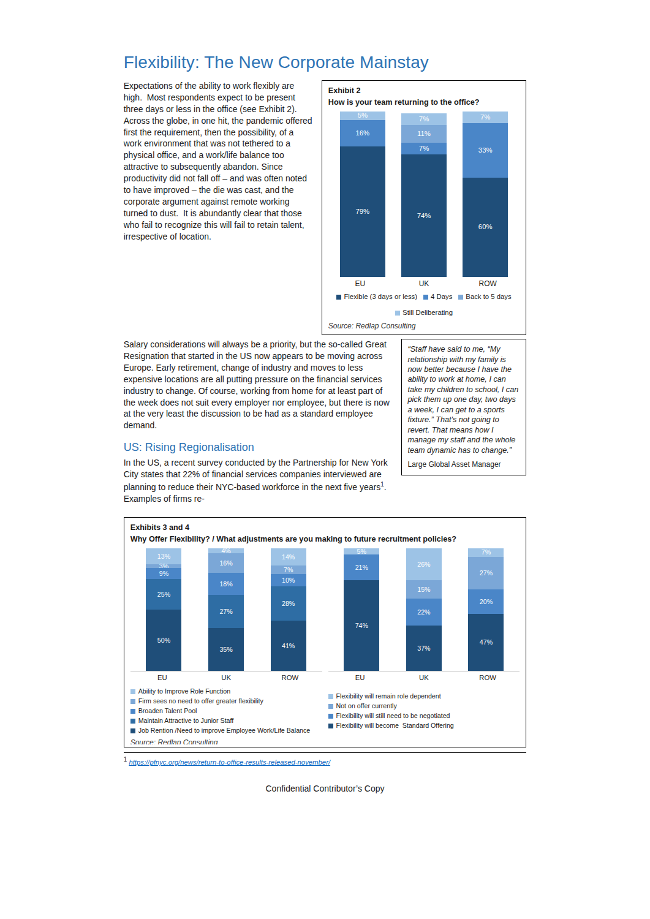Flexibility: The New Corporate Mainstay
Expectations of the ability to work flexibly are high. Most respondents expect to be present three days or less in the office (see Exhibit 2). Across the globe, in one hit, the pandemic offered first the requirement, then the possibility, of a work environment that was not tethered to a physical office, and a work/life balance too attractive to subsequently abandon. Since productivity did not fall off – and was often noted to have improved – the die was cast, and the corporate argument against remote working turned to dust. It is abundantly clear that those who fail to recognize this will fail to retain talent, irrespective of location.
Exhibit 2
How is your team returning to the office?
5%
16%
79%
7%
11%
7%
74%
7%
33%
60%
EU UK ROW
Flexible (3 days or less) 4 Days Back to 5 days Still Deliberating
Source: Redlap Consulting
Salary considerations will always be a priority, but the so-called Great Resignation that started in the US now appears to be moving across Europe. Early retirement, change of industry and moves to less expensive locations are all putting pressure on the financial services industry to change. Of course, working from home for at least part of the week does not suit every employer nor employee, but there is now at the very least the discussion to be had as a standard employee demand.
US: Rising Regionalisation
In the US, a recent survey conducted by the Partnership for New York City states that 22% of financial services companies interviewed are planning to reduce their NYC-based workforce in the next five years1. Examples of firms re-
“Staff have said to me, “My relationship with my family is now better because I have the ability to work at home, I can take my children to school, I can pick them up one day, two days a week, I can get to a sports fixture.” That's not going to revert. That means how I manage my staff and the whole team dynamic has to change.”
Large Global Asset Manager
Exhibits 3 and 4
Why Offer Flexibility? / What adjustments are you making to future recruitment policies?
13%
3%
9%
25%
50%
4%
16%
18%
27%
35%
14%
7%
10%
28%
41%
EU UK ROW
Ability to Improve Role Function
Firm sees no need to offer greater flexibility
Broaden Talent Pool
Maintain Attractive to Junior Staff
Job Rention /Need to improve Employee Work/Life Balance
5%
21%
74%
26%
15%
22%
37%
7%
27%
20%
47%
EU UK ROW
Flexibility will remain role dependent
Not on offer currently
Flexibility will still need to be negotiated
Flexibility will become Standard Offering
Source: Redlap Consulting
1 https://pfnyc.org/news/return-to-office-results-released-november/
Confidential Contributor’s Copy